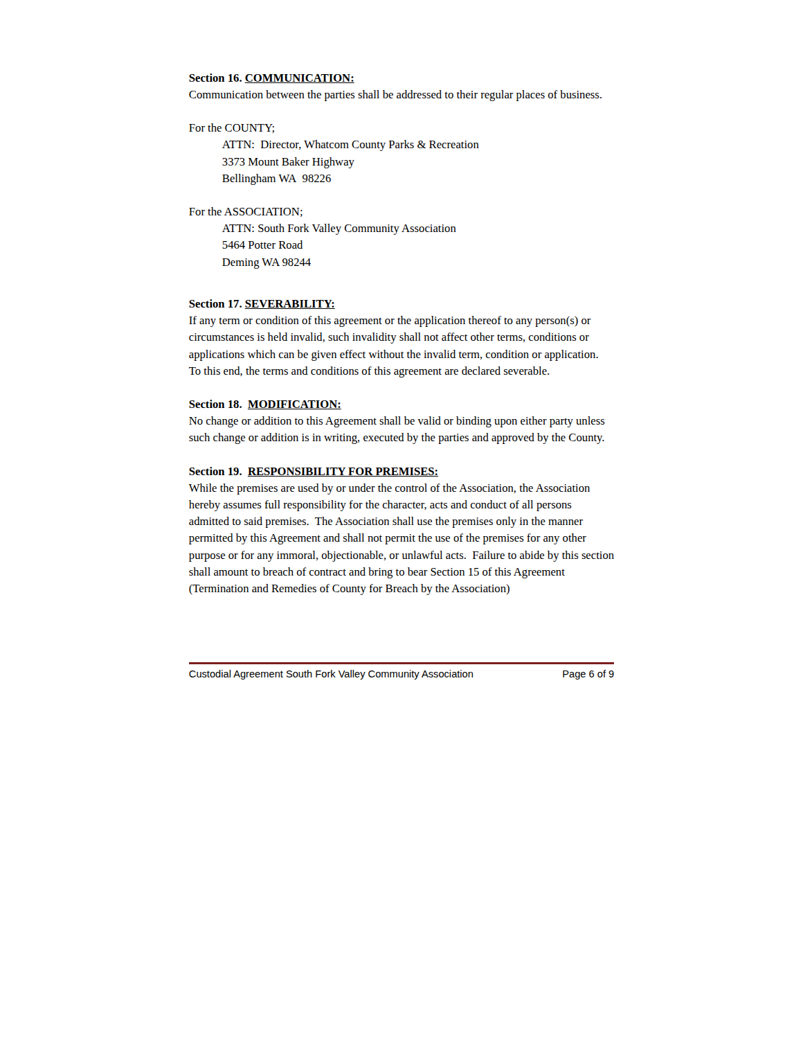Section 16. COMMUNICATION:
Communication between the parties shall be addressed to their regular places of business.
For the COUNTY;
ATTN: Director, Whatcom County Parks & Recreation
3373 Mount Baker Highway
Bellingham WA 98226
For the ASSOCIATION;
ATTN: South Fork Valley Community Association
5464 Potter Road
Deming WA 98244
Section 17. SEVERABILITY:
If any term or condition of this agreement or the application thereof to any person(s) or circumstances is held invalid, such invalidity shall not affect other terms, conditions or applications which can be given effect without the invalid term, condition or application. To this end, the terms and conditions of this agreement are declared severable.
Section 18. MODIFICATION:
No change or addition to this Agreement shall be valid or binding upon either party unless such change or addition is in writing, executed by the parties and approved by the County.
Section 19. RESPONSIBILITY FOR PREMISES:
While the premises are used by or under the control of the Association, the Association hereby assumes full responsibility for the character, acts and conduct of all persons admitted to said premises. The Association shall use the premises only in the manner permitted by this Agreement and shall not permit the use of the premises for any other purpose or for any immoral, objectionable, or unlawful acts. Failure to abide by this section shall amount to breach of contract and bring to bear Section 15 of this Agreement (Termination and Remedies of County for Breach by the Association)
Custodial Agreement South Fork Valley Community Association Page 6 of 9